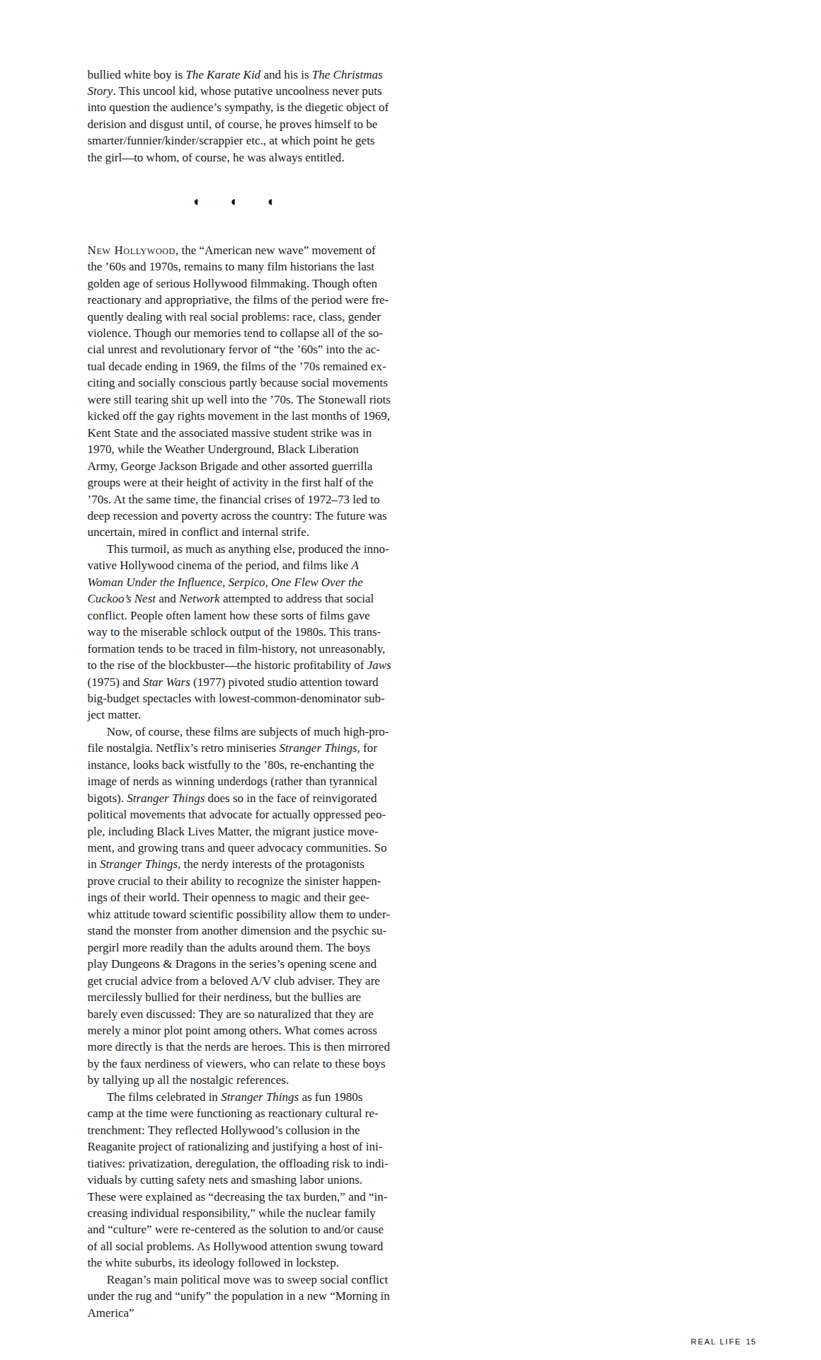bullied white boy is The Karate Kid and his is The Christmas Story. This uncool kid, whose putative uncoolness never puts into question the audience’s sympathy, is the diegetic object of derision and disgust until, of course, he proves himself to be smarter/funnier/kinder/scrappier etc., at which point he gets the girl—to whom, of course, he was always entitled.
◖ ◖ ◖
New Hollywood, the “American new wave” movement of the ’60s and 1970s, remains to many film historians the last golden age of serious Hollywood filmmaking. Though often reactionary and appropriative, the films of the period were frequently dealing with real social problems: race, class, gender violence. Though our memories tend to collapse all of the social unrest and revolutionary fervor of “the ’60s” into the actual decade ending in 1969, the films of the ’70s remained exciting and socially conscious partly because social movements were still tearing shit up well into the ’70s. The Stonewall riots kicked off the gay rights movement in the last months of 1969, Kent State and the associated massive student strike was in 1970, while the Weather Underground, Black Liberation Army, George Jackson Brigade and other assorted guerrilla groups were at their height of activity in the first half of the ’70s. At the same time, the financial crises of 1972–73 led to deep recession and poverty across the country: The future was uncertain, mired in conflict and internal strife.
This turmoil, as much as anything else, produced the innovative Hollywood cinema of the period, and films like A Woman Under the Influence, Serpico, One Flew Over the Cuckoo’s Nest and Network attempted to address that social conflict. People often lament how these sorts of films gave way to the miserable schlock output of the 1980s. This transformation tends to be traced in film-history, not unreasonably, to the rise of the blockbuster—the historic profitability of Jaws (1975) and Star Wars (1977) pivoted studio attention toward big-budget spectacles with lowest-common-denominator subject matter.
Now, of course, these films are subjects of much high-profile nostalgia. Netflix’s retro miniseries Stranger Things, for instance, looks back wistfully to the ’80s, re-enchanting the image of nerds as winning underdogs (rather than tyrannical bigots). Stranger Things does so in the face of reinvigorated political movements that advocate for actually oppressed people, including Black Lives Matter, the migrant justice movement, and growing trans and queer advocacy communities. So in Stranger Things, the nerdy interests of the protagonists prove crucial to their ability to recognize the sinister happenings of their world. Their openness to magic and their gee-whiz attitude toward scientific possibility allow them to understand the monster from another dimension and the psychic supergirl more readily than the adults around them. The boys play Dungeons & Dragons in the series’s opening scene and get crucial advice from a beloved A/V club adviser. They are mercilessly bullied for their nerdiness, but the bullies are barely even discussed: They are so naturalized that they are merely a minor plot point among others. What comes across more directly is that the nerds are heroes. This is then mirrored by the faux nerdiness of viewers, who can relate to these boys by tallying up all the nostalgic references.
The films celebrated in Stranger Things as fun 1980s camp at the time were functioning as reactionary cultural retrenchment: They reflected Hollywood’s collusion in the Reaganite project of rationalizing and justifying a host of initiatives: privatization, deregulation, the offloading risk to individuals by cutting safety nets and smashing labor unions. These were explained as “decreasing the tax burden,” and “increasing individual responsibility,” while the nuclear family and “culture” were re-centered as the solution to and/or cause of all social problems. As Hollywood attention swung toward the white suburbs, its ideology followed in lockstep.
Reagan’s main political move was to sweep social conflict under the rug and “unify” the population in a new “Morning in America”
Real Life15